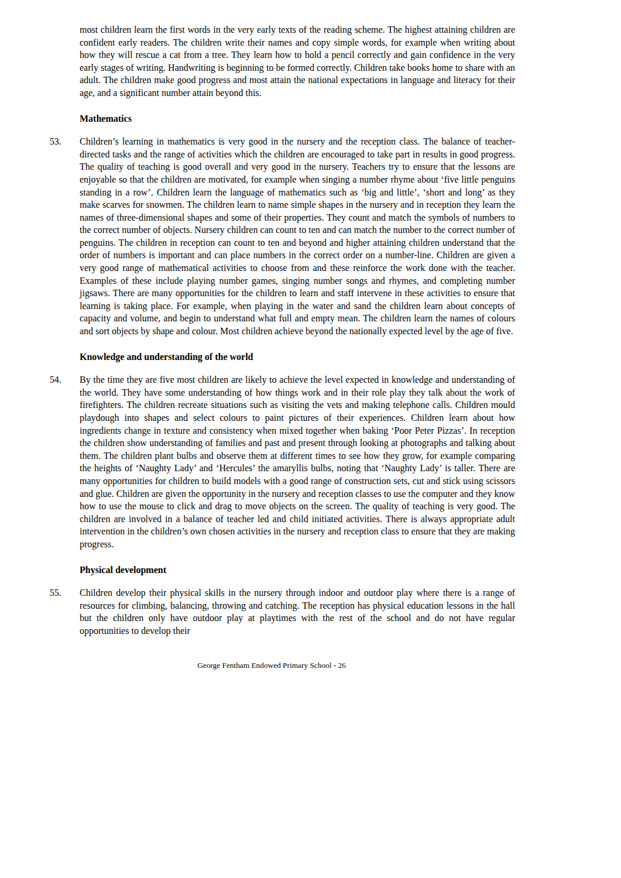most children learn the first words in the very early texts of the reading scheme. The highest attaining children are confident early readers. The children write their names and copy simple words, for example when writing about how they will rescue a cat from a tree. They learn how to hold a pencil correctly and gain confidence in the very early stages of writing. Handwriting is beginning to be formed correctly. Children take books home to share with an adult. The children make good progress and most attain the national expectations in language and literacy for their age, and a significant number attain beyond this.
Mathematics
53. Children’s learning in mathematics is very good in the nursery and the reception class. The balance of teacher-directed tasks and the range of activities which the children are encouraged to take part in results in good progress. The quality of teaching is good overall and very good in the nursery. Teachers try to ensure that the lessons are enjoyable so that the children are motivated, for example when singing a number rhyme about ‘five little penguins standing in a row’. Children learn the language of mathematics such as ‘big and little’, ‘short and long’ as they make scarves for snowmen. The children learn to name simple shapes in the nursery and in reception they learn the names of three-dimensional shapes and some of their properties. They count and match the symbols of numbers to the correct number of objects. Nursery children can count to ten and can match the number to the correct number of penguins. The children in reception can count to ten and beyond and higher attaining children understand that the order of numbers is important and can place numbers in the correct order on a number-line. Children are given a very good range of mathematical activities to choose from and these reinforce the work done with the teacher. Examples of these include playing number games, singing number songs and rhymes, and completing number jigsaws. There are many opportunities for the children to learn and staff intervene in these activities to ensure that learning is taking place. For example, when playing in the water and sand the children learn about concepts of capacity and volume, and begin to understand what full and empty mean. The children learn the names of colours and sort objects by shape and colour. Most children achieve beyond the nationally expected level by the age of five.
Knowledge and understanding of the world
54. By the time they are five most children are likely to achieve the level expected in knowledge and understanding of the world. They have some understanding of how things work and in their role play they talk about the work of firefighters. The children recreate situations such as visiting the vets and making telephone calls. Children mould playdough into shapes and select colours to paint pictures of their experiences. Children learn about how ingredients change in texture and consistency when mixed together when baking ‘Poor Peter Pizzas’. In reception the children show understanding of families and past and present through looking at photographs and talking about them. The children plant bulbs and observe them at different times to see how they grow, for example comparing the heights of ‘Naughty Lady’ and ‘Hercules’ the amaryllis bulbs, noting that ‘Naughty Lady’ is taller. There are many opportunities for children to build models with a good range of construction sets, cut and stick using scissors and glue. Children are given the opportunity in the nursery and reception classes to use the computer and they know how to use the mouse to click and drag to move objects on the screen. The quality of teaching is very good. The children are involved in a balance of teacher led and child initiated activities. There is always appropriate adult intervention in the children’s own chosen activities in the nursery and reception class to ensure that they are making progress.
Physical development
55. Children develop their physical skills in the nursery through indoor and outdoor play where there is a range of resources for climbing, balancing, throwing and catching. The reception has physical education lessons in the hall but the children only have outdoor play at playtimes with the rest of the school and do not have regular opportunities to develop their
George Fentham Endowed Primary School - 26